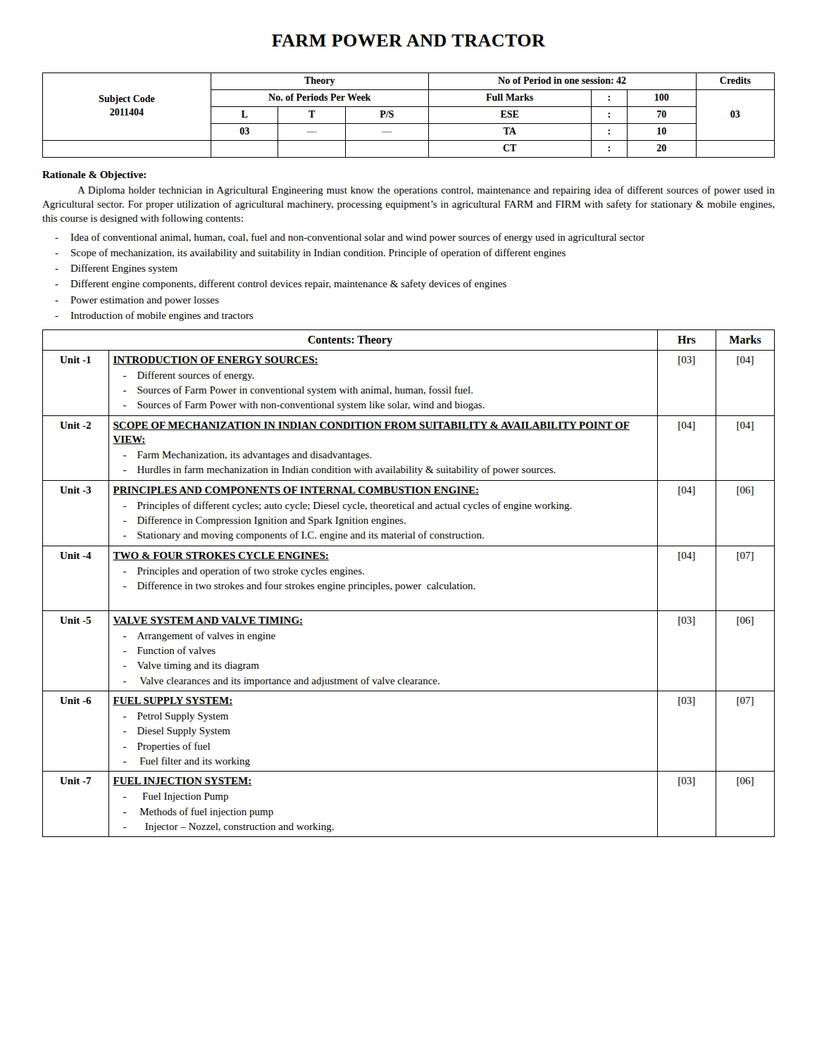FARM POWER AND TRACTOR
| Subject Code 2011404 | Theory | No of Period in one session: 42 | Credits |
| No. of Periods Per Week | Full Marks | : | 100 | 03 |
| L | T | P/S | ESE | : | 70 |
| 03 | — | — | TA | : | 10 |
| | | | | CT | : | 20 | |
Rationale & Objective:
A Diploma holder technician in Agricultural Engineering must know the operations control, maintenance and repairing idea of different sources of power used in Agricultural sector. For proper utilization of agricultural machinery, processing equipment’s in agricultural FARM and FIRM with safety for stationary & mobile engines, this course is designed with following contents:
Idea of conventional animal, human, coal, fuel and non-conventional solar and wind power sources of energy used in agricultural sector
Scope of mechanization, its availability and suitability in Indian condition. Principle of operation of different engines
Different Engines system
Different engine components, different control devices repair, maintenance & safety devices of engines
Power estimation and power losses
Introduction of mobile engines and tractors
| Contents: Theory | Hrs | Marks |
| --- | --- | --- |
| Unit -1 | Introduction of Energy Sources: Different sources of energy. Sources of Farm Power in conventional system with animal, human, fossil fuel. Sources of Farm Power with non-conventional system like solar, wind and biogas. | [03] | [04] |
| Unit -2 | Scope of Mechanization in Indian Condition from Suitability & Availability Point of View: Farm Mechanization, its advantages and disadvantages. Hurdles in farm mechanization in Indian condition with availability & suitability of power sources. | [04] | [04] |
| Unit -3 | Principles and Components of Internal Combustion Engine: Principles of different cycles; auto cycle; Diesel cycle, theoretical and actual cycles of engine working. Difference in Compression Ignition and Spark Ignition engines. Stationary and moving components of I.C. engine and its material of construction. | [04] | [06] |
| Unit -4 | Two & Four Strokes Cycle Engines: Principles and operation of two stroke cycles engines. Difference in two strokes and four strokes engine principles, power calculation. | [04] | [07] |
| Unit -5 | Valve System and Valve Timing: Arrangement of valves in engine Function of valves Valve timing and its diagram Valve clearances and its importance and adjustment of valve clearance. | [03] | [06] |
| Unit -6 | Fuel Supply System: Petrol Supply System Diesel Supply System Properties of fuel Fuel filter and its working | [03] | [07] |
| Unit -7 | Fuel Injection System: Fuel Injection Pump Methods of fuel injection pump Injector – Nozzel, construction and working. | [03] | [06] |